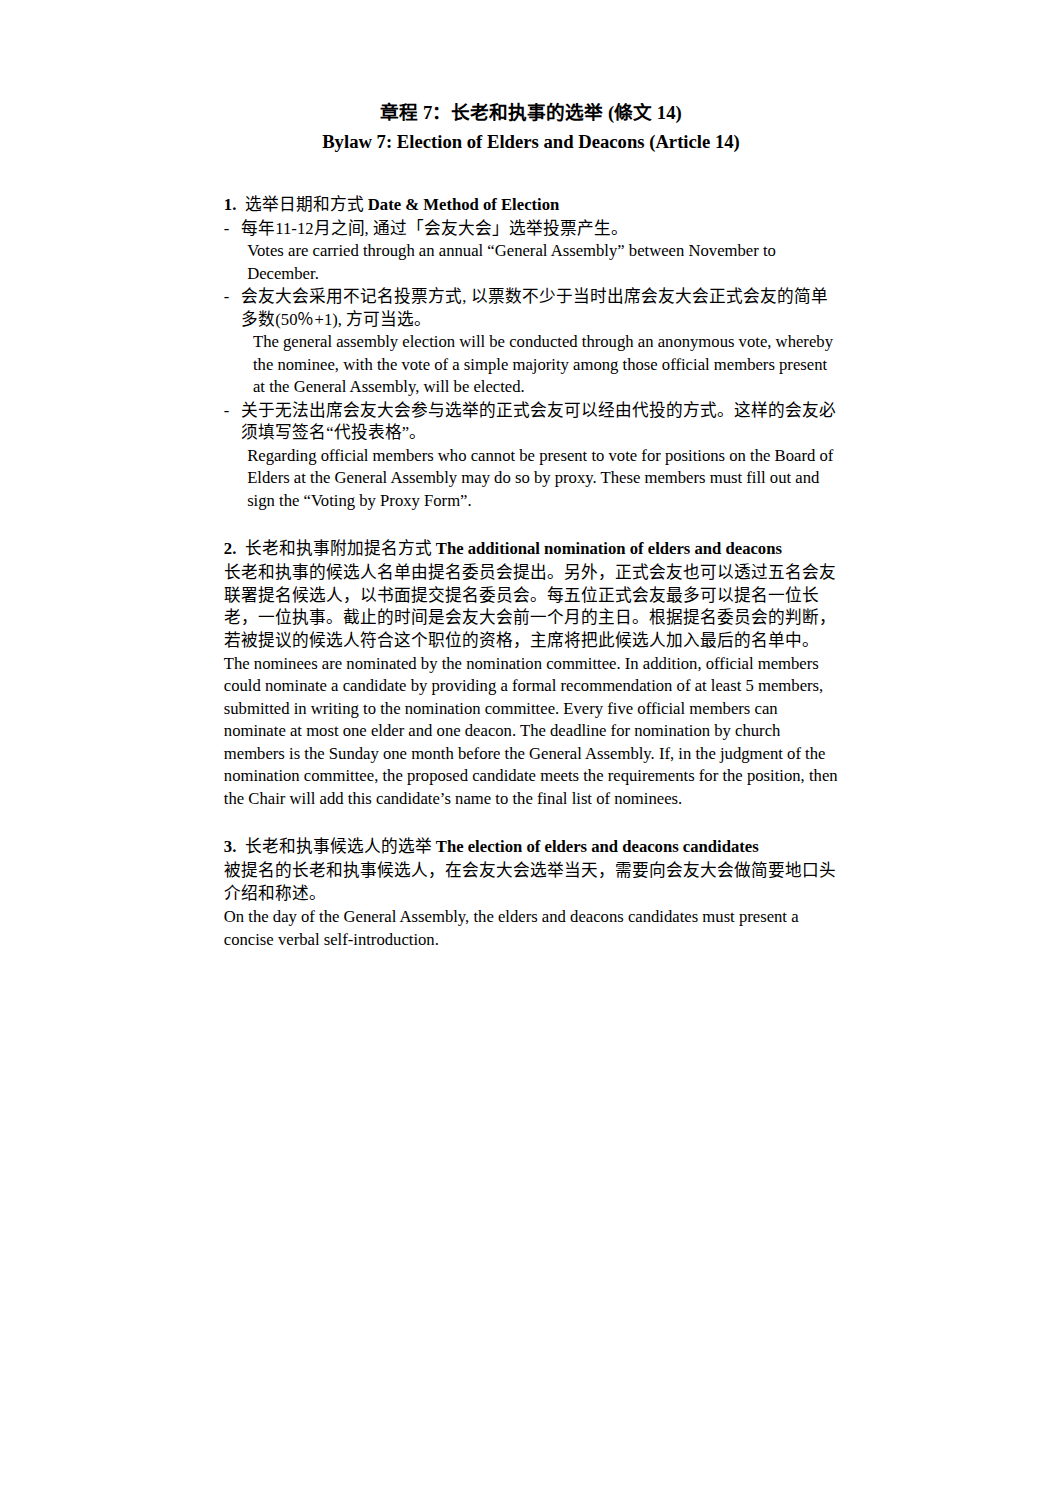章程 7：长老和执事的选举 (條文 14)
Bylaw 7: Election of Elders and Deacons (Article 14)
1. 选举日期和方式 Date & Method of Election
每年11-12月之间, 通过「会友大会」选举投票产生。
Votes are carried through an annual “General Assembly” between November to December.
会友大会采用不记名投票方式, 以票数不少于当时出席会友大会正式会友的简单多数(50％+1), 方可当选。
The general assembly election will be conducted through an anonymous vote, whereby the nominee, with the vote of a simple majority among those official members present at the General Assembly, will be elected.
关于无法出席会友大会参与选举的正式会友可以经由代投的方式。这样的会友必须填写签名“代投表格”。
Regarding official members who cannot be present to vote for positions on the Board of Elders at the General Assembly may do so by proxy. These members must fill out and sign the “Voting by Proxy Form”.
2. 长老和执事附加提名方式 The additional nomination of elders and deacons
长老和执事的候选人名单由提名委员会提出。另外，正式会友也可以透过五名会友联署提名候选人，以书面提交提名委员会。每五位正式会友最多可以提名一位长老，一位执事。截止的时间是会友大会前一个月的主日。根据提名委员会的判断，若被提议的候选人符合这个职位的资格，主席将把此候选人加入最后的名单中。
The nominees are nominated by the nomination committee. In addition, official members could nominate a candidate by providing a formal recommendation of at least 5 members, submitted in writing to the nomination committee. Every five official members can nominate at most one elder and one deacon. The deadline for nomination by church members is the Sunday one month before the General Assembly. If, in the judgment of the nomination committee, the proposed candidate meets the requirements for the position, then the Chair will add this candidate’s name to the final list of nominees.
3. 长老和执事候选人的选举 The election of elders and deacons candidates
被提名的长老和执事候选人，在会友大会选举当天，需要向会友大会做简要地口头介绍和称述。
On the day of the General Assembly, the elders and deacons candidates must present a concise verbal self-introduction.